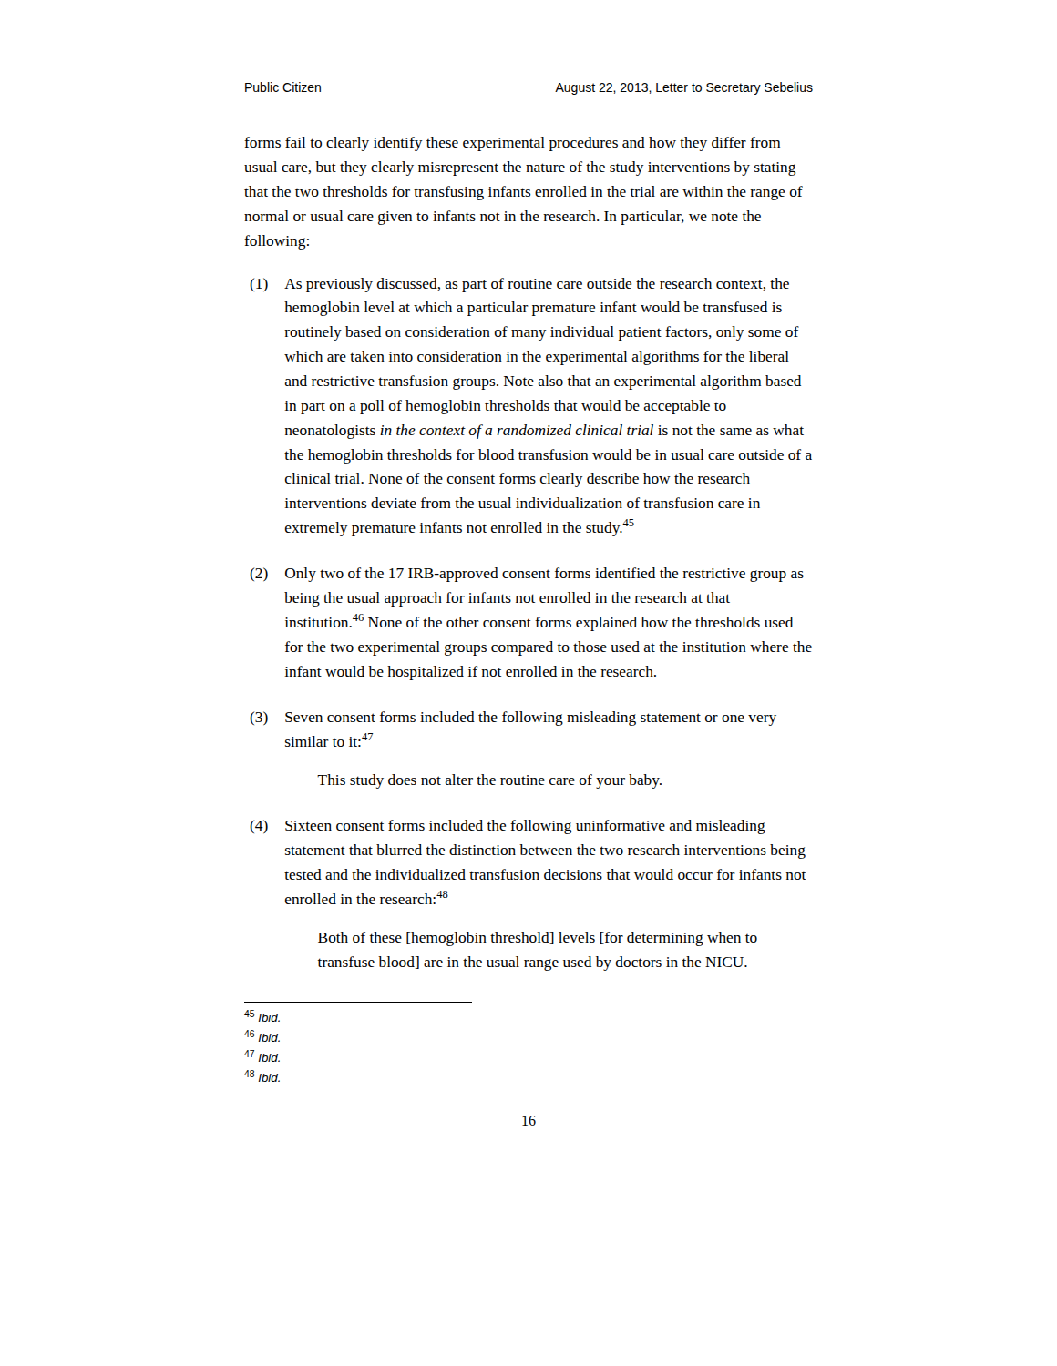Public Citizen
August 22, 2013, Letter to Secretary Sebelius
forms fail to clearly identify these experimental procedures and how they differ from usual care, but they clearly misrepresent the nature of the study interventions by stating that the two thresholds for transfusing infants enrolled in the trial are within the range of normal or usual care given to infants not in the research. In particular, we note the following:
(1) As previously discussed, as part of routine care outside the research context, the hemoglobin level at which a particular premature infant would be transfused is routinely based on consideration of many individual patient factors, only some of which are taken into consideration in the experimental algorithms for the liberal and restrictive transfusion groups. Note also that an experimental algorithm based in part on a poll of hemoglobin thresholds that would be acceptable to neonatologists in the context of a randomized clinical trial is not the same as what the hemoglobin thresholds for blood transfusion would be in usual care outside of a clinical trial. None of the consent forms clearly describe how the research interventions deviate from the usual individualization of transfusion care in extremely premature infants not enrolled in the study.45
(2) Only two of the 17 IRB-approved consent forms identified the restrictive group as being the usual approach for infants not enrolled in the research at that institution.46 None of the other consent forms explained how the thresholds used for the two experimental groups compared to those used at the institution where the infant would be hospitalized if not enrolled in the research.
(3) Seven consent forms included the following misleading statement or one very similar to it:47
This study does not alter the routine care of your baby.
(4) Sixteen consent forms included the following uninformative and misleading statement that blurred the distinction between the two research interventions being tested and the individualized transfusion decisions that would occur for infants not enrolled in the research:48
Both of these [hemoglobin threshold] levels [for determining when to transfuse blood] are in the usual range used by doctors in the NICU.
45 Ibid.
46 Ibid.
47 Ibid.
48 Ibid.
16